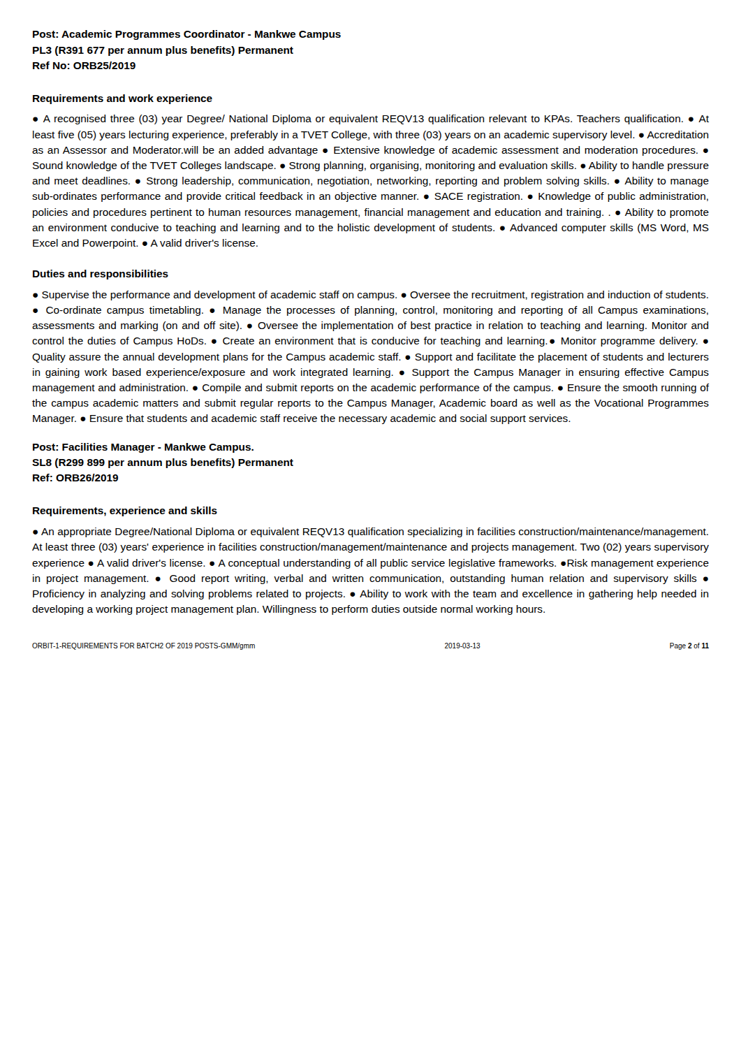Post: Academic Programmes Coordinator - Mankwe Campus
PL3 (R391 677 per annum plus benefits) Permanent
Ref No: ORB25/2019
Requirements and work experience
● A recognised three (03) year Degree/ National Diploma or equivalent REQV13 qualification relevant to KPAs. Teachers qualification. ● At least five (05) years lecturing experience, preferably in a TVET College, with three (03) years on an academic supervisory level. ● Accreditation as an Assessor and Moderator.will be an added advantage ● Extensive knowledge of academic assessment and moderation procedures. ● Sound knowledge of the TVET Colleges landscape. ● Strong planning, organising, monitoring and evaluation skills. ● Ability to handle pressure and meet deadlines. ● Strong leadership, communication, negotiation, networking, reporting and problem solving skills. ● Ability to manage sub-ordinates performance and provide critical feedback in an objective manner. ● SACE registration. ● Knowledge of public administration, policies and procedures pertinent to human resources management, financial management and education and training. . ● Ability to promote an environment conducive to teaching and learning and to the holistic development of students. ● Advanced computer skills (MS Word, MS Excel and Powerpoint. ● A valid driver's license.
Duties and responsibilities
● Supervise the performance and development of academic staff on campus. ● Oversee the recruitment, registration and induction of students. ● Co-ordinate campus timetabling. ● Manage the processes of planning, control, monitoring and reporting of all Campus examinations, assessments and marking (on and off site). ● Oversee the implementation of best practice in relation to teaching and learning. Monitor and control the duties of Campus HoDs. ● Create an environment that is conducive for teaching and learning.● Monitor programme delivery. ● Quality assure the annual development plans for the Campus academic staff. ● Support and facilitate the placement of students and lecturers in gaining work based experience/exposure and work integrated learning. ● Support the Campus Manager in ensuring effective Campus management and administration. ● Compile and submit reports on the academic performance of the campus. ● Ensure the smooth running of the campus academic matters and submit regular reports to the Campus Manager, Academic board as well as the Vocational Programmes Manager. ● Ensure that students and academic staff receive the necessary academic and social support services.
Post: Facilities Manager - Mankwe Campus.
SL8 (R299 899 per annum plus benefits) Permanent
Ref: ORB26/2019
Requirements, experience and skills
● An appropriate Degree/National Diploma or equivalent REQV13 qualification specializing in facilities construction/maintenance/management. At least three (03) years' experience in facilities construction/management/maintenance and projects management. Two (02) years supervisory experience ● A valid driver's license. ● A conceptual understanding of all public service legislative frameworks. ●Risk management experience in project management. ● Good report writing, verbal and written communication, outstanding human relation and supervisory skills ● Proficiency in analyzing and solving problems related to projects. ● Ability to work with the team and excellence in gathering help needed in developing a working project management plan. Willingness to perform duties outside normal working hours.
ORBIT-1-REQUIREMENTS FOR BATCH2 OF 2019 POSTS-GMM/gmm 2019-03-13 Page 2 of 11